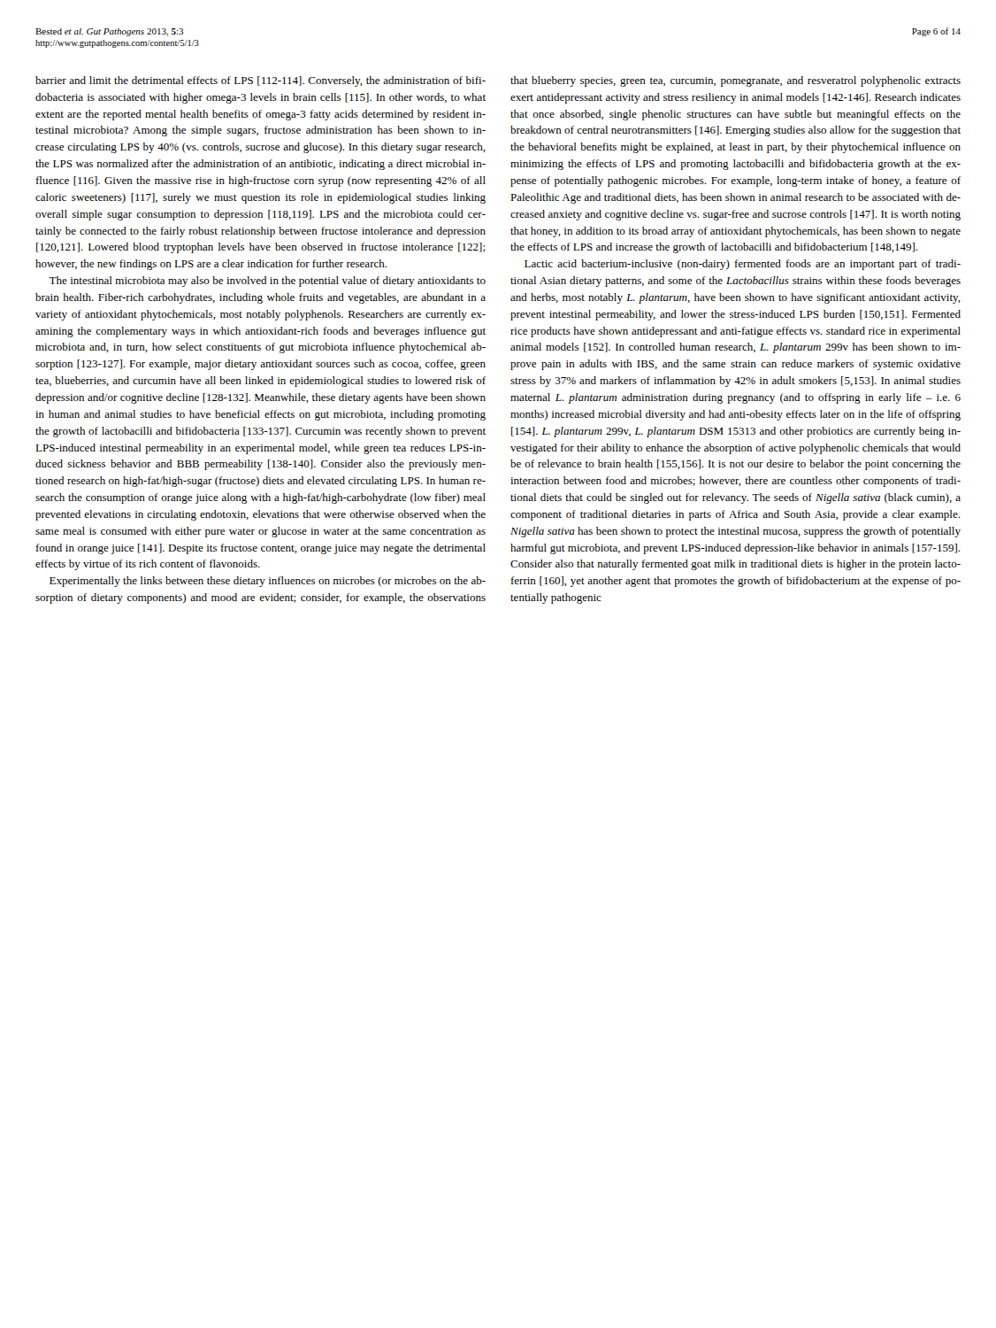Bested et al. Gut Pathogens 2013, 5:3
http://www.gutpathogens.com/content/5/1/3
Page 6 of 14
barrier and limit the detrimental effects of LPS [112-114]. Conversely, the administration of bifidobacteria is associated with higher omega-3 levels in brain cells [115]. In other words, to what extent are the reported mental health benefits of omega-3 fatty acids determined by resident intestinal microbiota? Among the simple sugars, fructose administration has been shown to increase circulating LPS by 40% (vs. controls, sucrose and glucose). In this dietary sugar research, the LPS was normalized after the administration of an antibiotic, indicating a direct microbial influence [116]. Given the massive rise in high-fructose corn syrup (now representing 42% of all caloric sweeteners) [117], surely we must question its role in epidemiological studies linking overall simple sugar consumption to depression [118,119]. LPS and the microbiota could certainly be connected to the fairly robust relationship between fructose intolerance and depression [120,121]. Lowered blood tryptophan levels have been observed in fructose intolerance [122]; however, the new findings on LPS are a clear indication for further research.
The intestinal microbiota may also be involved in the potential value of dietary antioxidants to brain health. Fiber-rich carbohydrates, including whole fruits and vegetables, are abundant in a variety of antioxidant phytochemicals, most notably polyphenols. Researchers are currently examining the complementary ways in which antioxidant-rich foods and beverages influence gut microbiota and, in turn, how select constituents of gut microbiota influence phytochemical absorption [123-127]. For example, major dietary antioxidant sources such as cocoa, coffee, green tea, blueberries, and curcumin have all been linked in epidemiological studies to lowered risk of depression and/or cognitive decline [128-132]. Meanwhile, these dietary agents have been shown in human and animal studies to have beneficial effects on gut microbiota, including promoting the growth of lactobacilli and bifidobacteria [133-137]. Curcumin was recently shown to prevent LPS-induced intestinal permeability in an experimental model, while green tea reduces LPS-induced sickness behavior and BBB permeability [138-140]. Consider also the previously mentioned research on high-fat/high-sugar (fructose) diets and elevated circulating LPS. In human research the consumption of orange juice along with a high-fat/high-carbohydrate (low fiber) meal prevented elevations in circulating endotoxin, elevations that were otherwise observed when the same meal is consumed with either pure water or glucose in water at the same concentration as found in orange juice [141]. Despite its fructose content, orange juice may negate the detrimental effects by virtue of its rich content of flavonoids.
Experimentally the links between these dietary influences on microbes (or microbes on the absorption of dietary components) and mood are evident; consider, for example, the observations that blueberry species, green tea, curcumin, pomegranate, and resveratrol polyphenolic extracts exert antidepressant activity and stress resiliency in animal models [142-146]. Research indicates that once absorbed, single phenolic structures can have subtle but meaningful effects on the breakdown of central neurotransmitters [146]. Emerging studies also allow for the suggestion that the behavioral benefits might be explained, at least in part, by their phytochemical influence on minimizing the effects of LPS and promoting lactobacilli and bifidobacteria growth at the expense of potentially pathogenic microbes. For example, long-term intake of honey, a feature of Paleolithic Age and traditional diets, has been shown in animal research to be associated with decreased anxiety and cognitive decline vs. sugar-free and sucrose controls [147]. It is worth noting that honey, in addition to its broad array of antioxidant phytochemicals, has been shown to negate the effects of LPS and increase the growth of lactobacilli and bifidobacterium [148,149].
Lactic acid bacterium-inclusive (non-dairy) fermented foods are an important part of traditional Asian dietary patterns, and some of the Lactobacillus strains within these foods beverages and herbs, most notably L. plantarum, have been shown to have significant antioxidant activity, prevent intestinal permeability, and lower the stress-induced LPS burden [150,151]. Fermented rice products have shown antidepressant and anti-fatigue effects vs. standard rice in experimental animal models [152]. In controlled human research, L. plantarum 299v has been shown to improve pain in adults with IBS, and the same strain can reduce markers of systemic oxidative stress by 37% and markers of inflammation by 42% in adult smokers [5,153]. In animal studies maternal L. plantarum administration during pregnancy (and to offspring in early life – i.e. 6 months) increased microbial diversity and had anti-obesity effects later on in the life of offspring [154]. L. plantarum 299v, L. plantarum DSM 15313 and other probiotics are currently being investigated for their ability to enhance the absorption of active polyphenolic chemicals that would be of relevance to brain health [155,156]. It is not our desire to belabor the point concerning the interaction between food and microbes; however, there are countless other components of traditional diets that could be singled out for relevancy. The seeds of Nigella sativa (black cumin), a component of traditional dietaries in parts of Africa and South Asia, provide a clear example. Nigella sativa has been shown to protect the intestinal mucosa, suppress the growth of potentially harmful gut microbiota, and prevent LPS-induced depression-like behavior in animals [157-159]. Consider also that naturally fermented goat milk in traditional diets is higher in the protein lactoferrin [160], yet another agent that promotes the growth of bifidobacterium at the expense of potentially pathogenic